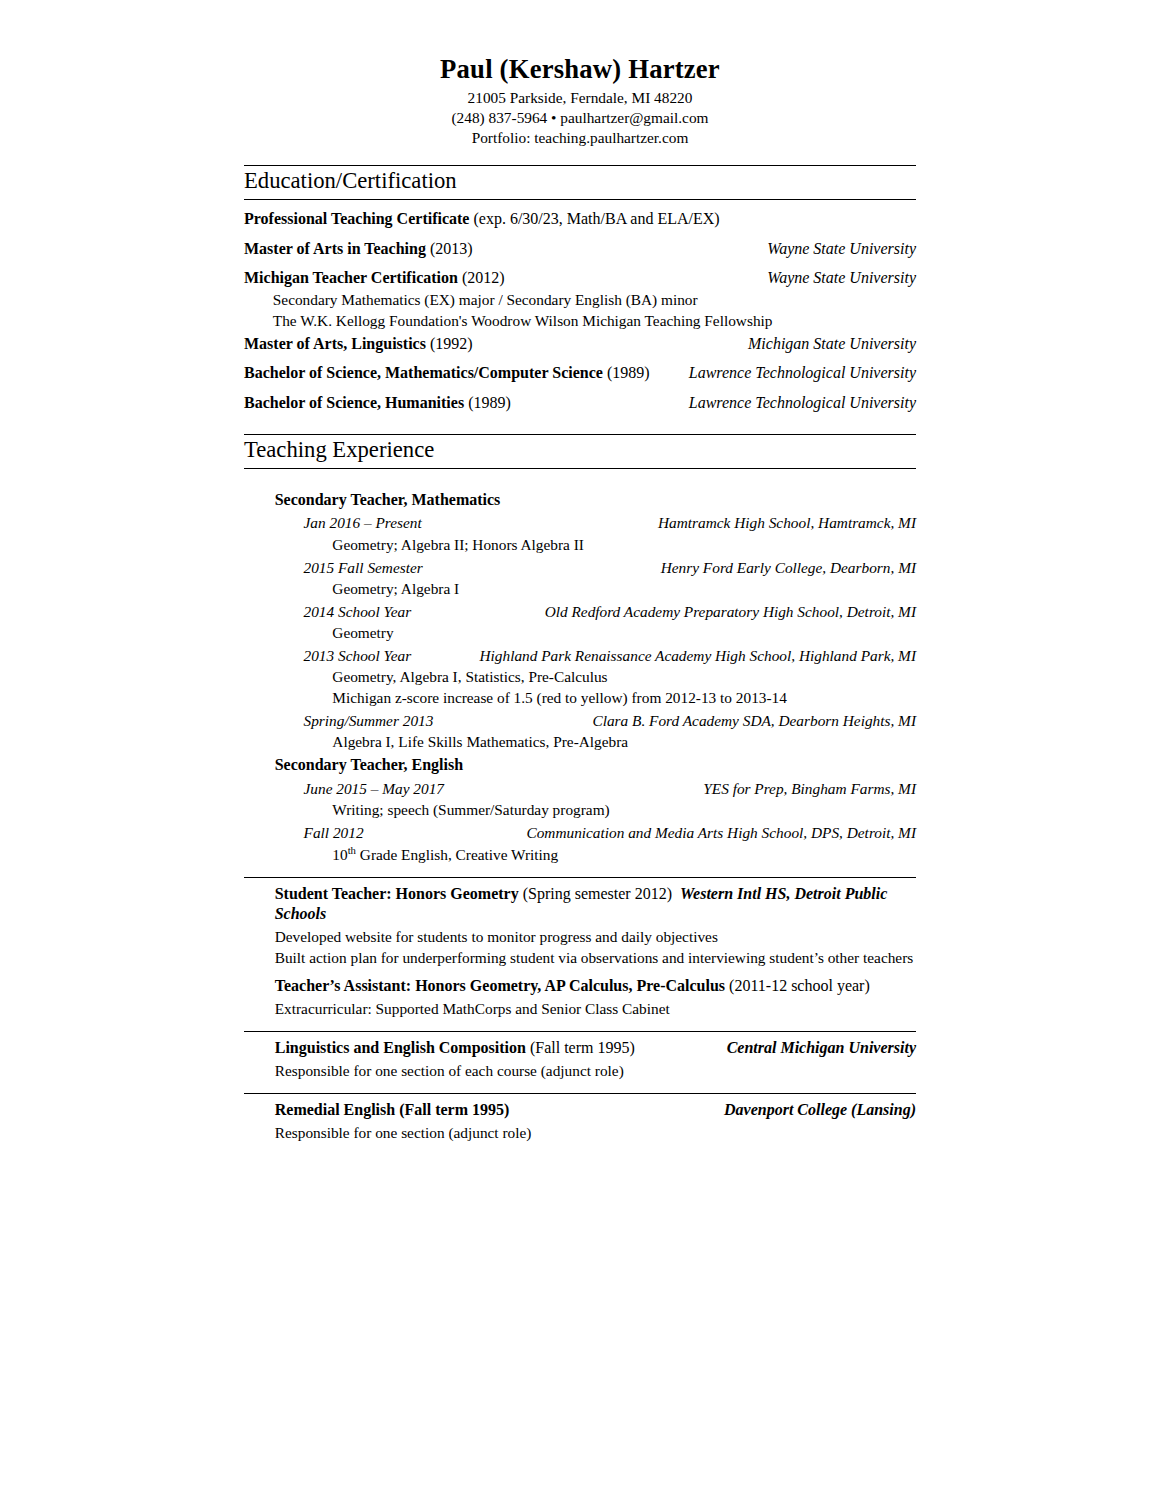Paul (Kershaw) Hartzer
21005 Parkside, Ferndale, MI 48220
(248) 837-5964 • paulhartzer@gmail.com
Portfolio: teaching.paulhartzer.com
Education/Certification
Professional Teaching Certificate (exp. 6/30/23, Math/BA and ELA/EX)
Master of Arts in Teaching (2013)
Wayne State University
Michigan Teacher Certification (2012)
Wayne State University
Secondary Mathematics (EX) major / Secondary English (BA) minor
The W.K. Kellogg Foundation's Woodrow Wilson Michigan Teaching Fellowship
Master of Arts, Linguistics (1992)
Michigan State University
Bachelor of Science, Mathematics/Computer Science (1989)
Lawrence Technological University
Bachelor of Science, Humanities (1989)
Lawrence Technological University
Teaching Experience
Secondary Teacher, Mathematics
Jan 2016 – Present
Hamtramck High School, Hamtramck, MI
Geometry; Algebra II; Honors Algebra II
2015 Fall Semester
Henry Ford Early College, Dearborn, MI
Geometry; Algebra I
2014 School Year
Old Redford Academy Preparatory High School, Detroit, MI
Geometry
2013 School Year
Highland Park Renaissance Academy High School, Highland Park, MI
Geometry, Algebra I, Statistics, Pre-Calculus
Michigan z-score increase of 1.5 (red to yellow) from 2012-13 to 2013-14
Spring/Summer 2013
Clara B. Ford Academy SDA, Dearborn Heights, MI
Algebra I, Life Skills Mathematics, Pre-Algebra
Secondary Teacher, English
June 2015 – May 2017
YES for Prep, Bingham Farms, MI
Writing; speech (Summer/Saturday program)
Fall 2012
Communication and Media Arts High School, DPS, Detroit, MI
10th Grade English, Creative Writing
Student Teacher: Honors Geometry (Spring semester 2012) Western Intl HS, Detroit Public Schools
Developed website for students to monitor progress and daily objectives
Built action plan for underperforming student via observations and interviewing student’s other teachers
Teacher’s Assistant: Honors Geometry, AP Calculus, Pre-Calculus (2011-12 school year)
Extracurricular: Supported MathCorps and Senior Class Cabinet
Linguistics and English Composition (Fall term 1995)
Central Michigan University
Responsible for one section of each course (adjunct role)
Remedial English (Fall term 1995)
Davenport College (Lansing)
Responsible for one section (adjunct role)